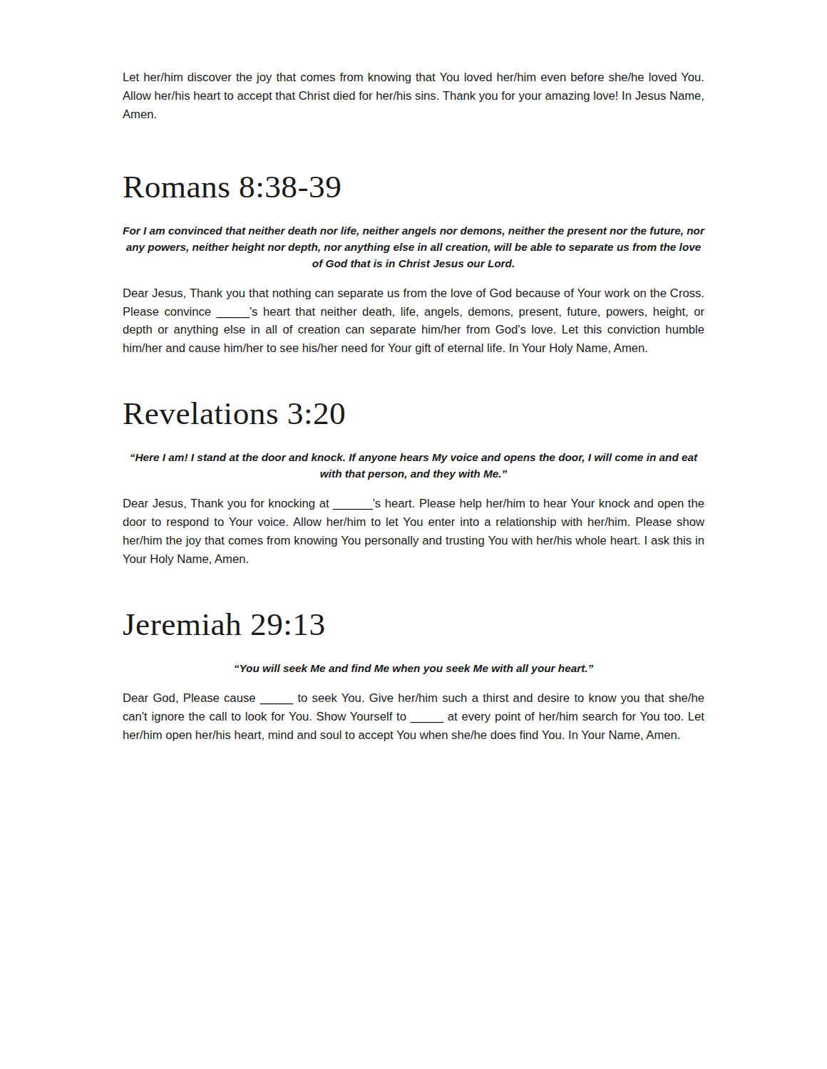Let her/him discover the joy that comes from knowing that You loved her/him even before she/he loved You. Allow her/his heart to accept that Christ died for her/his sins. Thank you for your amazing love! In Jesus Name, Amen.
Romans 8:38-39
For I am convinced that neither death nor life, neither angels nor demons, neither the present nor the future, nor any powers, neither height nor depth, nor anything else in all creation, will be able to separate us from the love of God that is in Christ Jesus our Lord.
Dear Jesus, Thank you that nothing can separate us from the love of God because of Your work on the Cross. Please convince _____'s heart that neither death, life, angels, demons, present, future, powers, height, or depth or anything else in all of creation can separate him/her from God's love. Let this conviction humble him/her and cause him/her to see his/her need for Your gift of eternal life. In Your Holy Name, Amen.
Revelations 3:20
“Here I am! I stand at the door and knock. If anyone hears My voice and opens the door, I will come in and eat with that person, and they with Me.”
Dear Jesus, Thank you for knocking at ______'s heart. Please help her/him to hear Your knock and open the door to respond to Your voice. Allow her/him to let You enter into a relationship with her/him. Please show her/him the joy that comes from knowing You personally and trusting You with her/his whole heart. I ask this in Your Holy Name, Amen.
Jeremiah 29:13
“You will seek Me and find Me when you seek Me with all your heart.”
Dear God, Please cause _____ to seek You. Give her/him such a thirst and desire to know you that she/he can't ignore the call to look for You. Show Yourself to _____ at every point of her/him search for You too. Let her/him open her/his heart, mind and soul to accept You when she/he does find You. In Your Name, Amen.